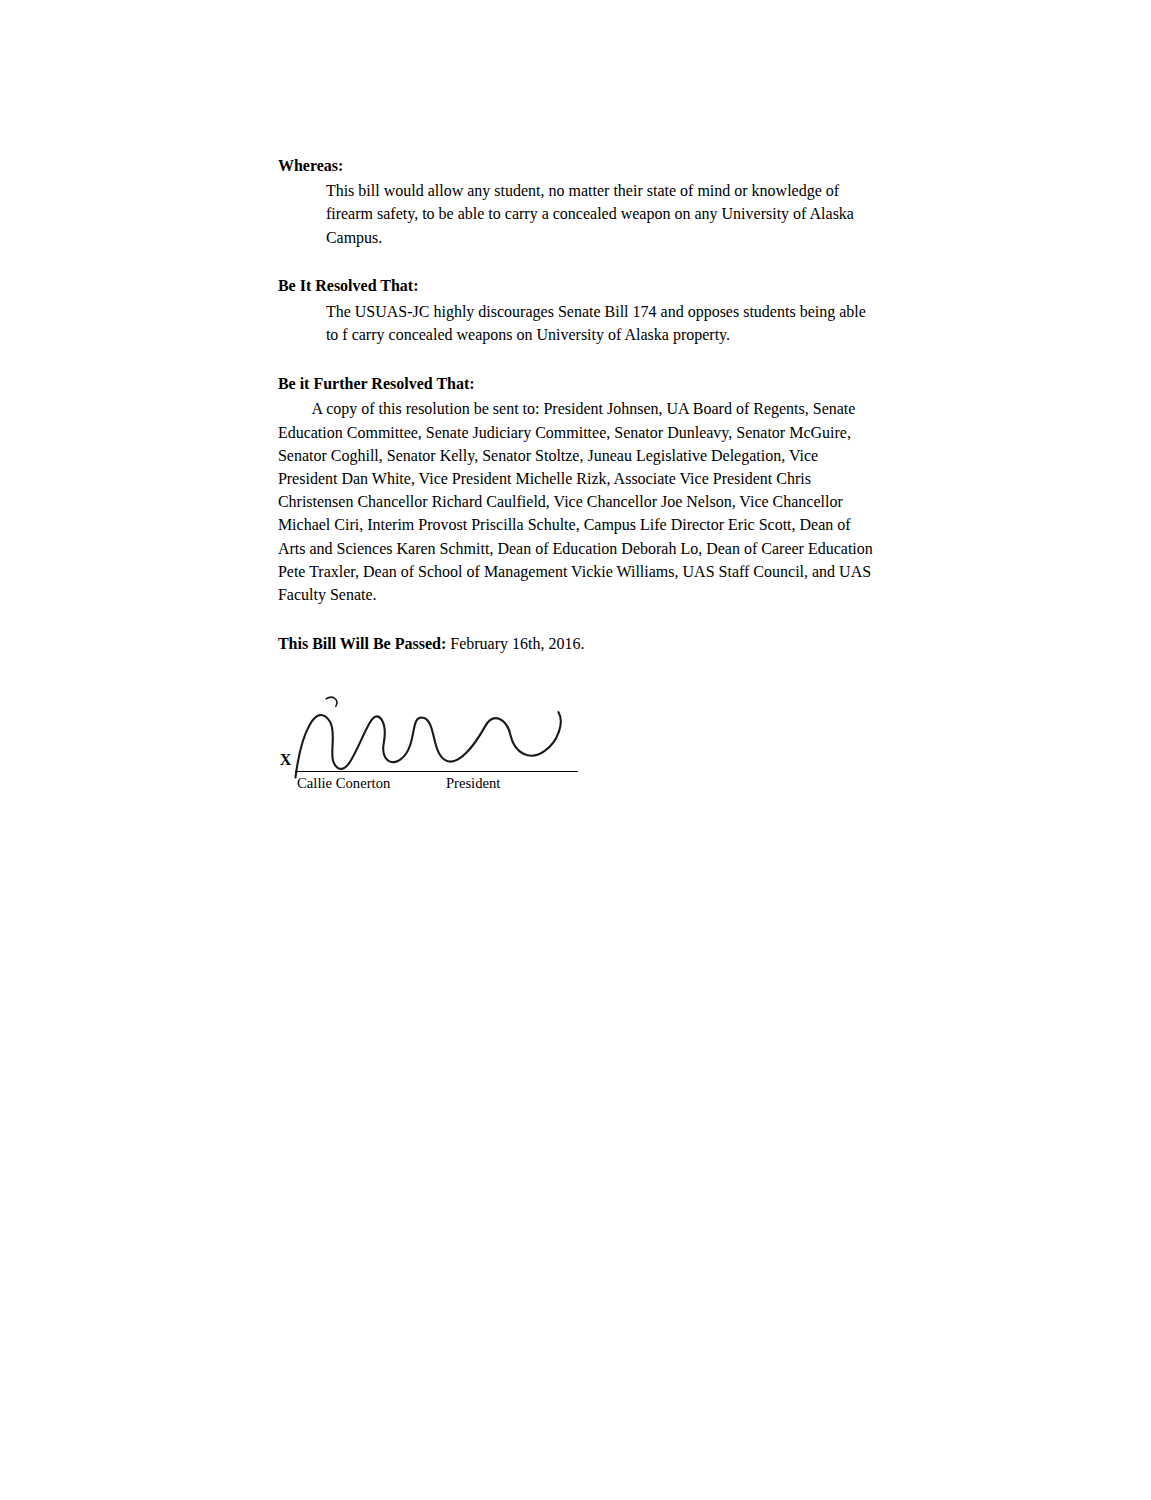Whereas:
This bill would allow any student, no matter their state of mind or knowledge of firearm safety, to be able to carry a concealed weapon on any University of Alaska Campus.
Be It Resolved That:
The USUAS-JC highly discourages Senate Bill 174 and opposes students being able to f carry concealed weapons on University of Alaska property.
Be it Further Resolved That:
A copy of this resolution be sent to: President Johnsen, UA Board of Regents, Senate Education Committee, Senate Judiciary Committee, Senator Dunleavy, Senator McGuire, Senator Coghill, Senator Kelly, Senator Stoltze, Juneau Legislative Delegation, Vice President Dan White, Vice President Michelle Rizk, Associate Vice President Chris Christensen Chancellor Richard Caulfield, Vice Chancellor Joe Nelson, Vice Chancellor Michael Ciri, Interim Provost Priscilla Schulte, Campus Life Director Eric Scott, Dean of Arts and Sciences Karen Schmitt, Dean of Education Deborah Lo, Dean of Career Education Pete Traxler, Dean of School of Management Vickie Williams, UAS Staff Council, and UAS Faculty Senate.
This Bill Will Be Passed: February 16th, 2016.
X
Callie Conerton President